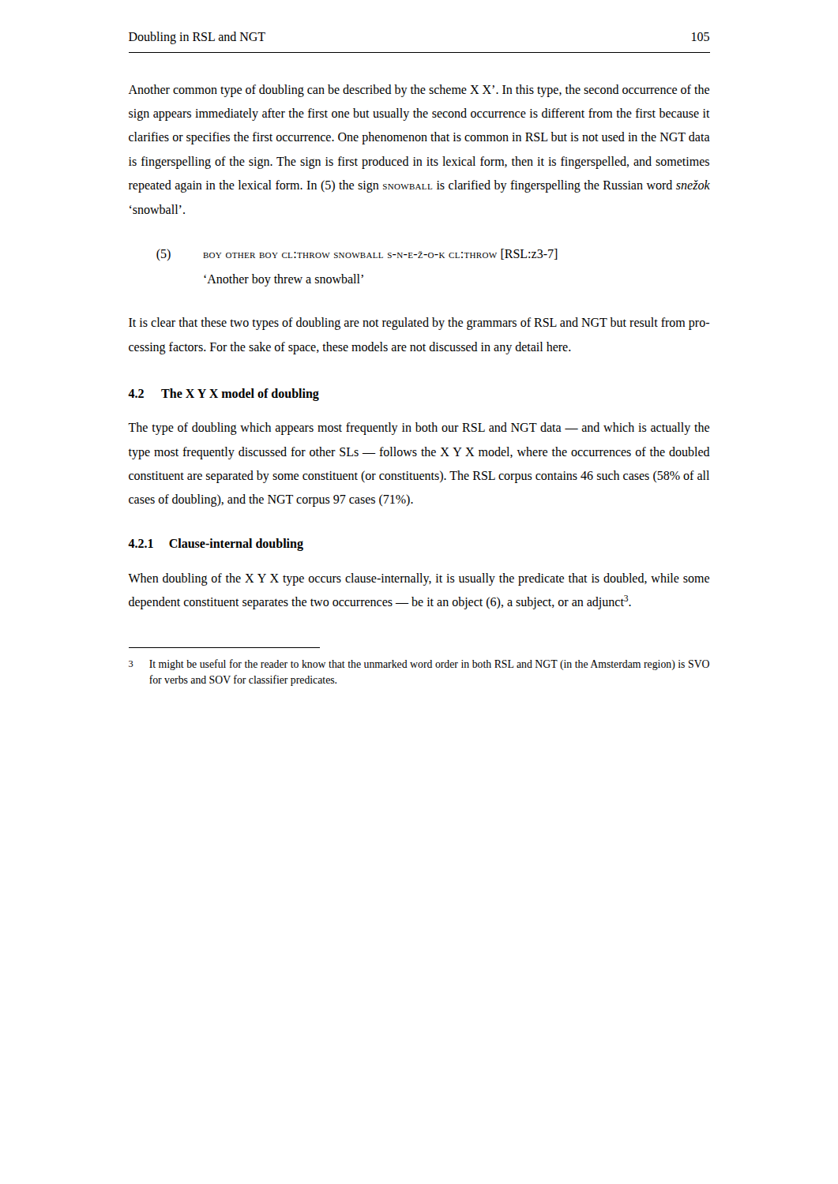Doubling in RSL and NGT 105
Another common type of doubling can be described by the scheme X X’. In this type, the second occurrence of the sign appears immediately after the first one but usually the second occurrence is different from the first because it clarifies or specifies the first occurrence. One phenomenon that is common in RSL but is not used in the NGT data is fingerspelling of the sign. The sign is first produced in its lexical form, then it is fingerspelled, and sometimes repeated again in the lexical form. In (5) the sign snowball is clarified by fingerspelling the Russian word snežok ‘snowball’.
(5) boy other boy cl:throw snowball s-n-e-ž-o-k cl:throw [RSL:z3-7] ‘Another boy threw a snowball’
It is clear that these two types of doubling are not regulated by the grammars of RSL and NGT but result from processing factors. For the sake of space, these models are not discussed in any detail here.
4.2 The X Y X model of doubling
The type of doubling which appears most frequently in both our RSL and NGT data — and which is actually the type most frequently discussed for other SLs — follows the X Y X model, where the occurrences of the doubled constituent are separated by some constituent (or constituents). The RSL corpus contains 46 such cases (58% of all cases of doubling), and the NGT corpus 97 cases (71%).
4.2.1 Clause-internal doubling
When doubling of the X Y X type occurs clause-internally, it is usually the predicate that is doubled, while some dependent constituent separates the two occurrences — be it an object (6), a subject, or an adjunct3.
3 It might be useful for the reader to know that the unmarked word order in both RSL and NGT (in the Amsterdam region) is SVO for verbs and SOV for classifier predicates.